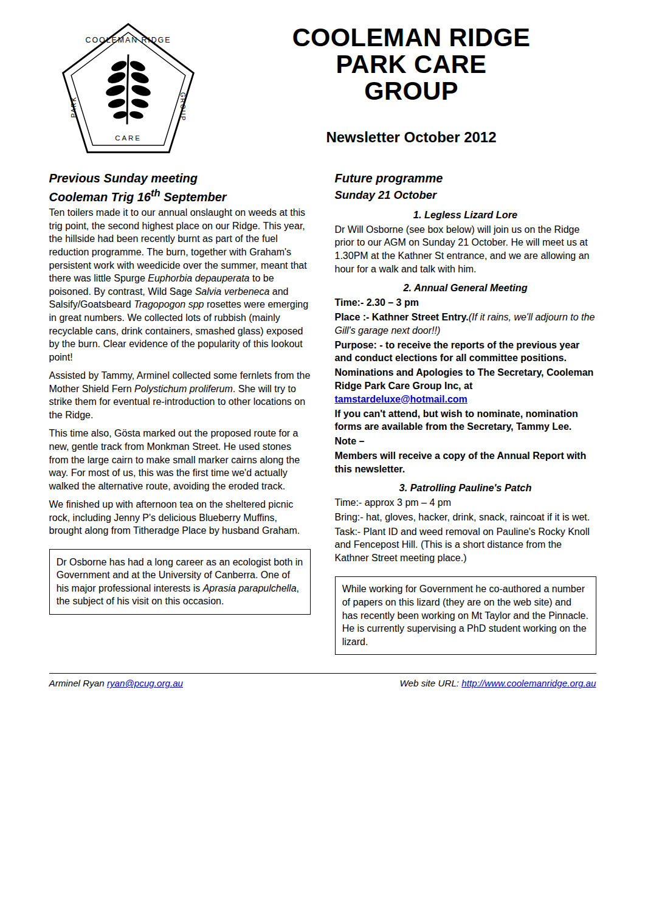COOLEMAN RIDGE PARK GROUP CARE
COOLEMAN RIDGE
PARK CARE
GROUP
Newsletter October 2012
Previous Sunday meeting
Cooleman Trig 16th September
Ten toilers made it to our annual onslaught on weeds at this trig point, the second highest place on our Ridge. This year, the hillside had been recently burnt as part of the fuel reduction programme. The burn, together with Graham's persistent work with weedicide over the summer, meant that there was little Spurge Euphorbia depauperata to be poisoned. By contrast, Wild Sage Salvia verbeneca and Salsify/Goatsbeard Tragopogon spp rosettes were emerging in great numbers. We collected lots of rubbish (mainly recyclable cans, drink containers, smashed glass) exposed by the burn. Clear evidence of the popularity of this lookout point!
Assisted by Tammy, Arminel collected some fernlets from the Mother Shield Fern Polystichum proliferum. She will try to strike them for eventual re-introduction to other locations on the Ridge.
This time also, Gösta marked out the proposed route for a new, gentle track from Monkman Street. He used stones from the large cairn to make small marker cairns along the way. For most of us, this was the first time we'd actually walked the alternative route, avoiding the eroded track.
We finished up with afternoon tea on the sheltered picnic rock, including Jenny P's delicious Blueberry Muffins, brought along from Titheradge Place by husband Graham.
Dr Osborne has had a long career as an ecologist both in Government and at the University of Canberra. One of his major professional interests is Aprasia parapulchella, the subject of his visit on this occasion.
Future programme
Sunday 21 October
1. Legless Lizard Lore
Dr Will Osborne (see box below) will join us on the Ridge prior to our AGM on Sunday 21 October. He will meet us at 1.30PM at the Kathner St entrance, and we are allowing an hour for a walk and talk with him.
2. Annual General Meeting
Time:- 2.30 – 3 pm
Place :- Kathner Street Entry.(If it rains, we'll adjourn to the Gill's garage next door!!)
Purpose: - to receive the reports of the previous year and conduct elections for all committee positions.
Nominations and Apologies to The Secretary, Cooleman Ridge Park Care Group Inc, at tamstardeluxe@hotmail.com
If you can't attend, but wish to nominate, nomination forms are available from the Secretary, Tammy Lee.
Note –
Members will receive a copy of the Annual Report with this newsletter.
3. Patrolling Pauline's Patch
Time:- approx 3 pm – 4 pm
Bring:- hat, gloves, hacker, drink, snack, raincoat if it is wet.
Task:- Plant ID and weed removal on Pauline's Rocky Knoll and Fencepost Hill. (This is a short distance from the Kathner Street meeting place.)
While working for Government he co-authored a number of papers on this lizard (they are on the web site) and has recently been working on Mt Taylor and the Pinnacle. He is currently supervising a PhD student working on the lizard.
Arminel Ryan ryan@pcug.org.au Web site URL: http://www.coolemanridge.org.au